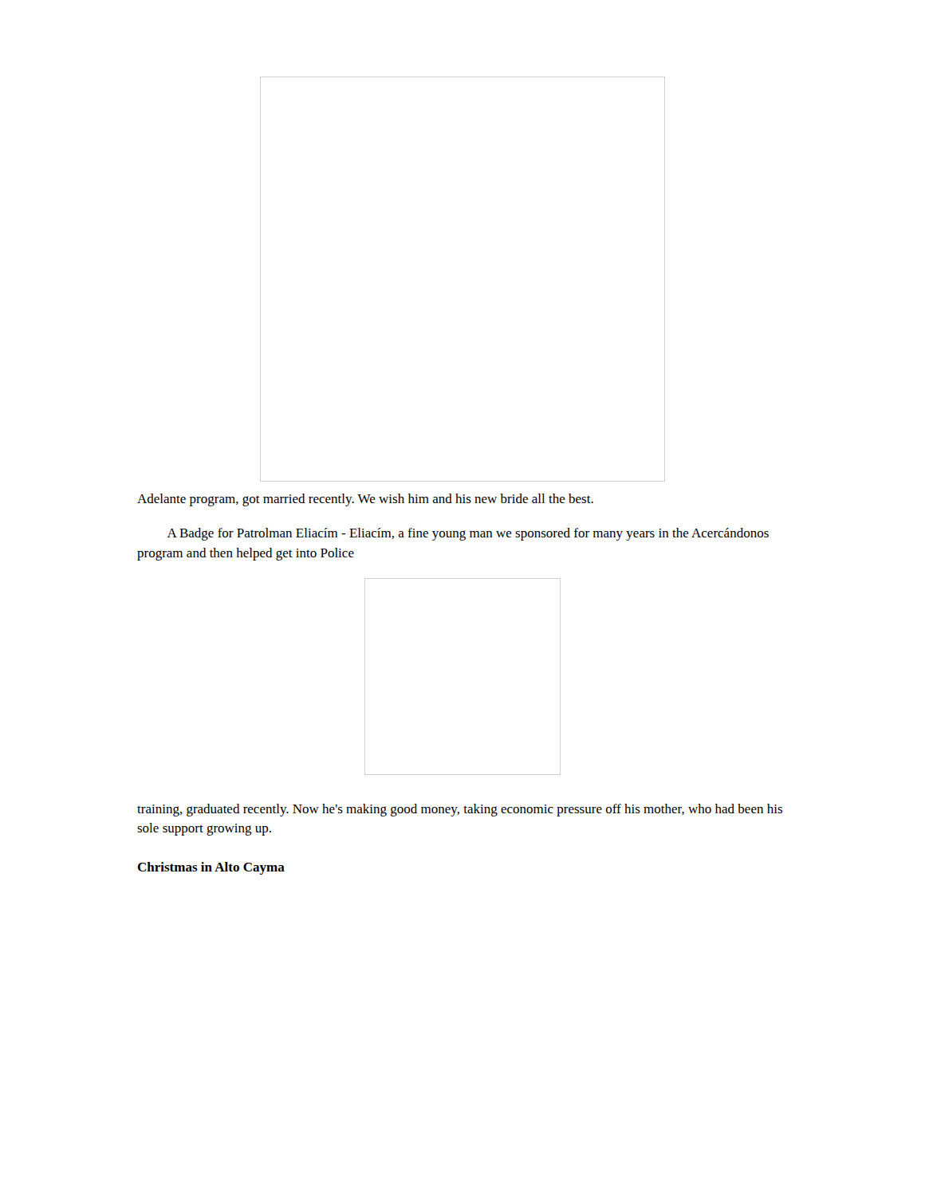Adelante program, got married recently. We wish him and his new bride all the best.
A Badge for Patrolman Eliacím - Eliacím, a fine young man we sponsored for many years in the Acercándonos program and then helped get into Police
training, graduated recently. Now he's making good money, taking economic pressure off his mother, who had been his sole support growing up.
Christmas in Alto Cayma